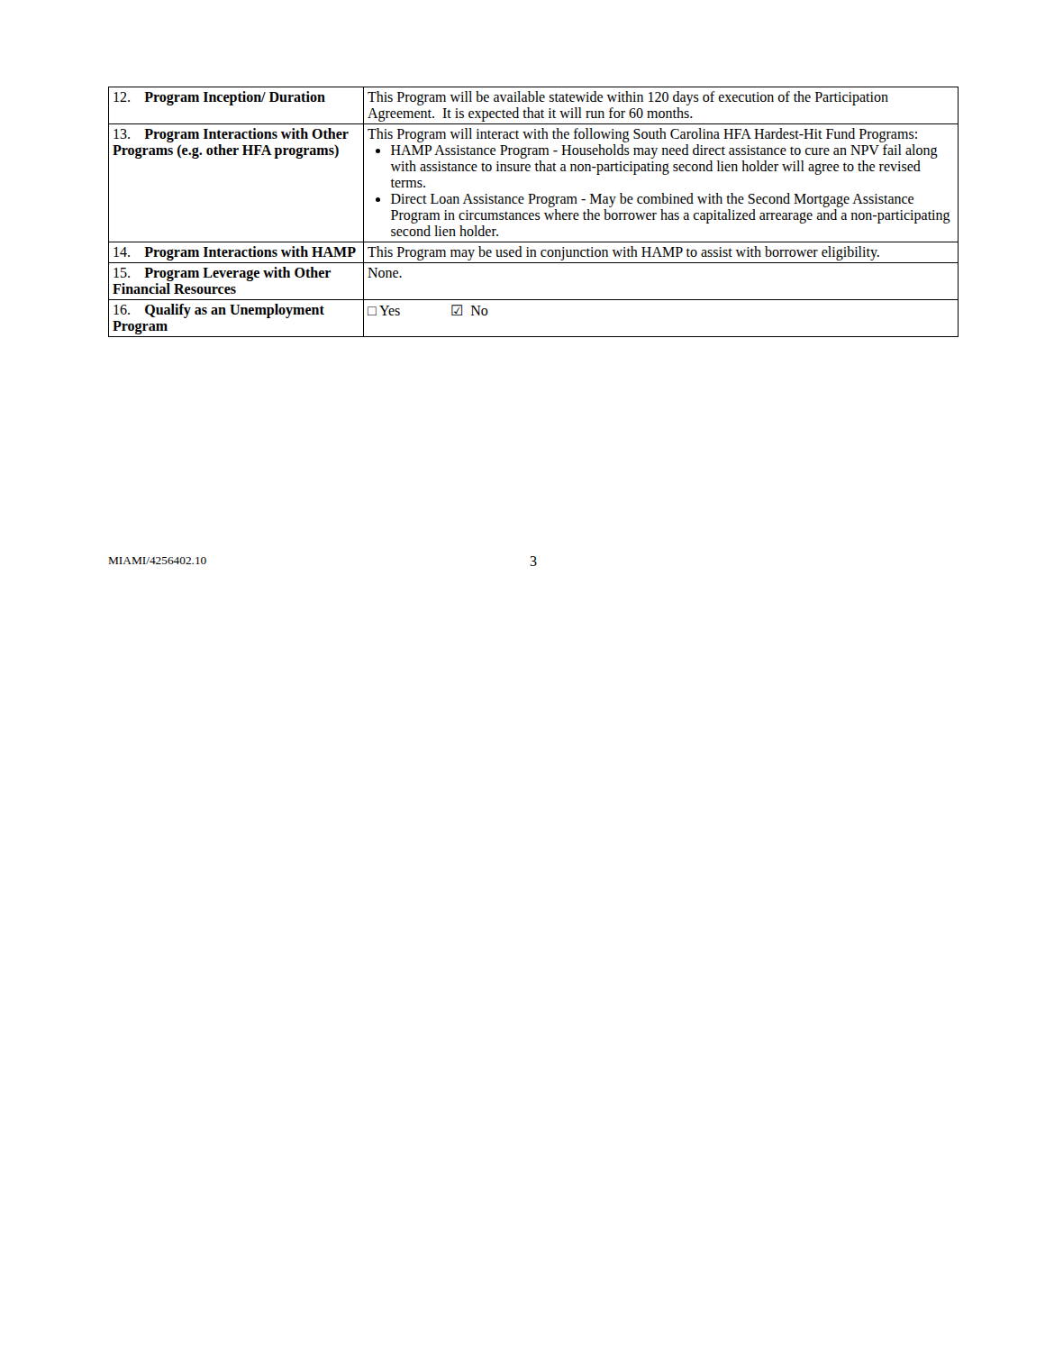| 12. Program Inception/ Duration | This Program will be available statewide within 120 days of execution of the Participation Agreement. It is expected that it will run for 60 months. |
| 13. Program Interactions with Other Programs (e.g. other HFA programs) | This Program will interact with the following South Carolina HFA Hardest-Hit Fund Programs: HAMP Assistance Program - Households may need direct assistance to cure an NPV fail along with assistance to insure that a non-participating second lien holder will agree to the revised terms. Direct Loan Assistance Program - May be combined with the Second Mortgage Assistance Program in circumstances where the borrower has a capitalized arrearage and a non-participating second lien holder. |
| 14. Program Interactions with HAMP | This Program may be used in conjunction with HAMP to assist with borrower eligibility. |
| 15. Program Leverage with Other Financial Resources | None. |
| 16. Qualify as an Unemployment Program | □ Yes ☑ No |
MIAMI/4256402.10 3